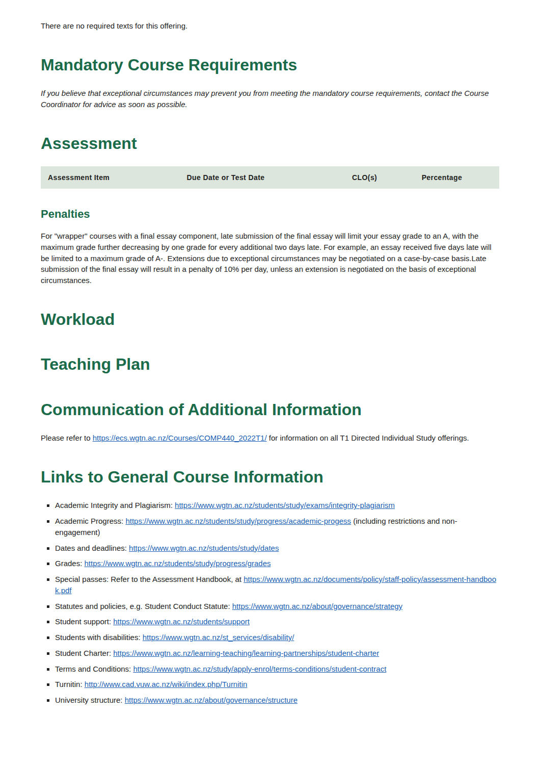There are no required texts for this offering.
Mandatory Course Requirements
If you believe that exceptional circumstances may prevent you from meeting the mandatory course requirements, contact the Course Coordinator for advice as soon as possible.
Assessment
| Assessment Item | Due Date or Test Date | CLO(s) | Percentage |
| --- | --- | --- | --- |
Penalties
For "wrapper" courses with a final essay component, late submission of the final essay will limit your essay grade to an A, with the maximum grade further decreasing by one grade for every additional two days late. For example, an essay received five days late will be limited to a maximum grade of A-. Extensions due to exceptional circumstances may be negotiated on a case-by-case basis.Late submission of the final essay will result in a penalty of 10% per day, unless an extension is negotiated on the basis of exceptional circumstances.
Workload
Teaching Plan
Communication of Additional Information
Please refer to https://ecs.wgtn.ac.nz/Courses/COMP440_2022T1/ for information on all T1 Directed Individual Study offerings.
Links to General Course Information
Academic Integrity and Plagiarism: https://www.wgtn.ac.nz/students/study/exams/integrity-plagiarism
Academic Progress: https://www.wgtn.ac.nz/students/study/progress/academic-progess (including restrictions and non-engagement)
Dates and deadlines: https://www.wgtn.ac.nz/students/study/dates
Grades: https://www.wgtn.ac.nz/students/study/progress/grades
Special passes: Refer to the Assessment Handbook, at https://www.wgtn.ac.nz/documents/policy/staff-policy/assessment-handbook.pdf
Statutes and policies, e.g. Student Conduct Statute: https://www.wgtn.ac.nz/about/governance/strategy
Student support: https://www.wgtn.ac.nz/students/support
Students with disabilities: https://www.wgtn.ac.nz/st_services/disability/
Student Charter: https://www.wgtn.ac.nz/learning-teaching/learning-partnerships/student-charter
Terms and Conditions: https://www.wgtn.ac.nz/study/apply-enrol/terms-conditions/student-contract
Turnitin: http://www.cad.vuw.ac.nz/wiki/index.php/Turnitin
University structure: https://www.wgtn.ac.nz/about/governance/structure